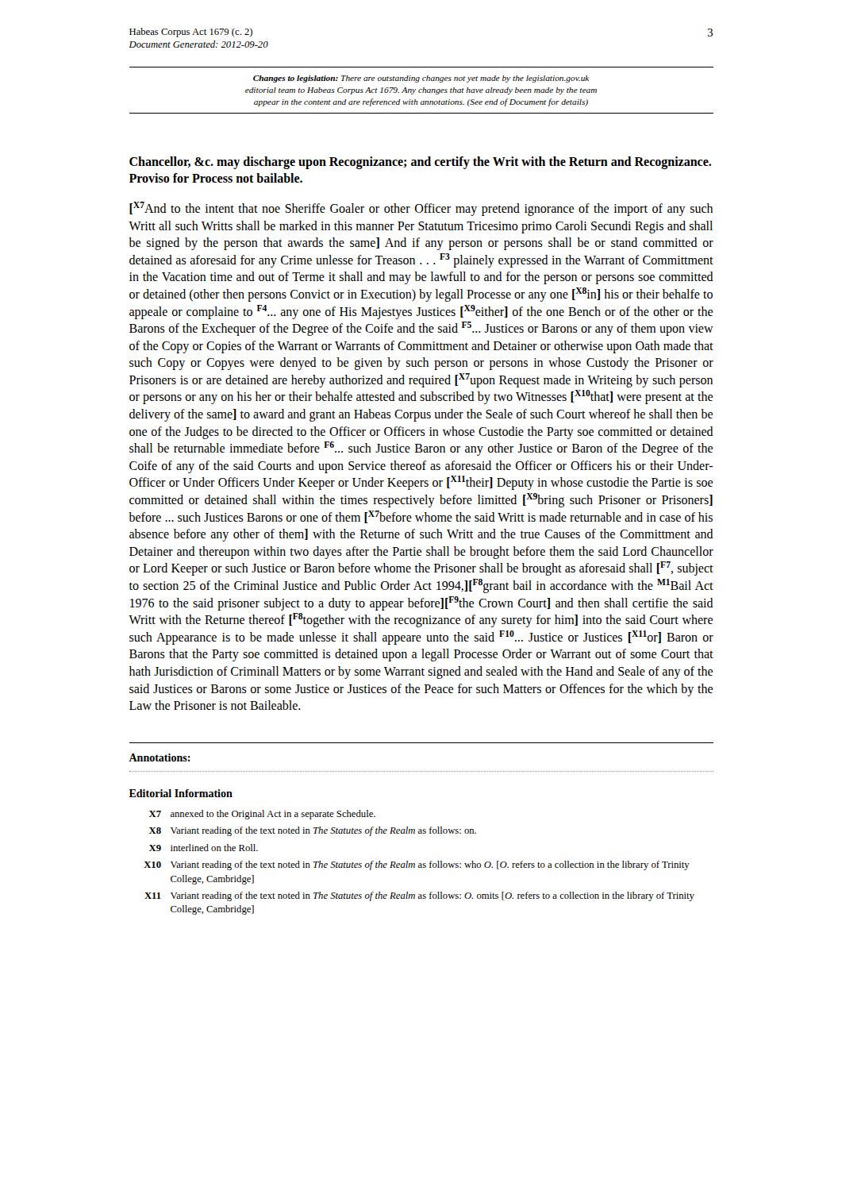Habeas Corpus Act 1679 (c. 2)
Document Generated: 2012-09-20
3
Changes to legislation: There are outstanding changes not yet made by the legislation.gov.uk
editorial team to Habeas Corpus Act 1679. Any changes that have already been made by the team
appear in the content and are referenced with annotations. (See end of Document for details)
Chancellor, &c. may discharge upon Recognizance; and certify the Writ with the Return and Recognizance. Proviso for Process not bailable.
[X7And to the intent that noe Sheriffe Goaler or other Officer may pretend ignorance of the import of any such Writt all such Writts shall be marked in this manner Per Statutum Tricesimo primo Caroli Secundi Regis and shall be signed by the person that awards the same] And if any person or persons shall be or stand committed or detained as aforesaid for any Crime unlesse for Treason . . . F3 plainely expressed in the Warrant of Committment in the Vacation time and out of Terme it shall and may be lawfull to and for the person or persons soe committed or detained (other then persons Convict or in Execution) by legall Processe or any one [X8in] his or their behalfe to appeale or complaine to F4... any one of His Majestyes Justices [X9either] of the one Bench or of the other or the Barons of the Exchequer of the Degree of the Coife and the said F5... Justices or Barons or any of them upon view of the Copy or Copies of the Warrant or Warrants of Committment and Detainer or otherwise upon Oath made that such Copy or Copyes were denyed to be given by such person or persons in whose Custody the Prisoner or Prisoners is or are detained are hereby authorized and required [X7upon Request made in Writeing by such person or persons or any on his her or their behalfe attested and subscribed by two Witnesses [X10that] were present at the delivery of the same] to award and grant an Habeas Corpus under the Seale of such Court whereof he shall then be one of the Judges to be directed to the Officer or Officers in whose Custodie the Party soe committed or detained shall be returnable immediate before F6... such Justice Baron or any other Justice or Baron of the Degree of the Coife of any of the said Courts and upon Service thereof as aforesaid the Officer or Officers his or their Under-Officer or Under Officers Under Keeper or Under Keepers or [X11their] Deputy in whose custodie the Partie is soe committed or detained shall within the times respectively before limitted [X9bring such Prisoner or Prisoners] before ... such Justices Barons or one of them [X7before whome the said Writt is made returnable and in case of his absence before any other of them] with the Returne of such Writt and the true Causes of the Committment and Detainer and thereupon within two dayes after the Partie shall be brought before them the said Lord Chauncellor or Lord Keeper or such Justice or Baron before whome the Prisoner shall be brought as aforesaid shall [F7, subject to section 25 of the Criminal Justice and Public Order Act 1994,][F8grant bail in accordance with the M1Bail Act 1976 to the said prisoner subject to a duty to appear before][F9the Crown Court] and then shall certifie the said Writt with the Returne thereof [F8together with the recognizance of any surety for him] into the said Court where such Appearance is to be made unlesse it shall appeare unto the said F10... Justice or Justices [X11or] Baron or Barons that the Party soe committed is detained upon a legall Processe Order or Warrant out of some Court that hath Jurisdiction of Criminall Matters or by some Warrant signed and sealed with the Hand and Seale of any of the said Justices or Barons or some Justice or Justices of the Peace for such Matters or Offences for the which by the Law the Prisoner is not Baileable.
Annotations:
Editorial Information
| X7 | annexed to the Original Act in a separate Schedule. |
| X8 | Variant reading of the text noted in The Statutes of the Realm as follows: on. |
| X9 | interlined on the Roll. |
| X10 | Variant reading of the text noted in The Statutes of the Realm as follows: who O. [ O. refers to a collection in the library of Trinity College, Cambridge] |
| X11 | Variant reading of the text noted in The Statutes of the Realm as follows: O. omits [ O. refers to a collection in the library of Trinity College, Cambridge] |